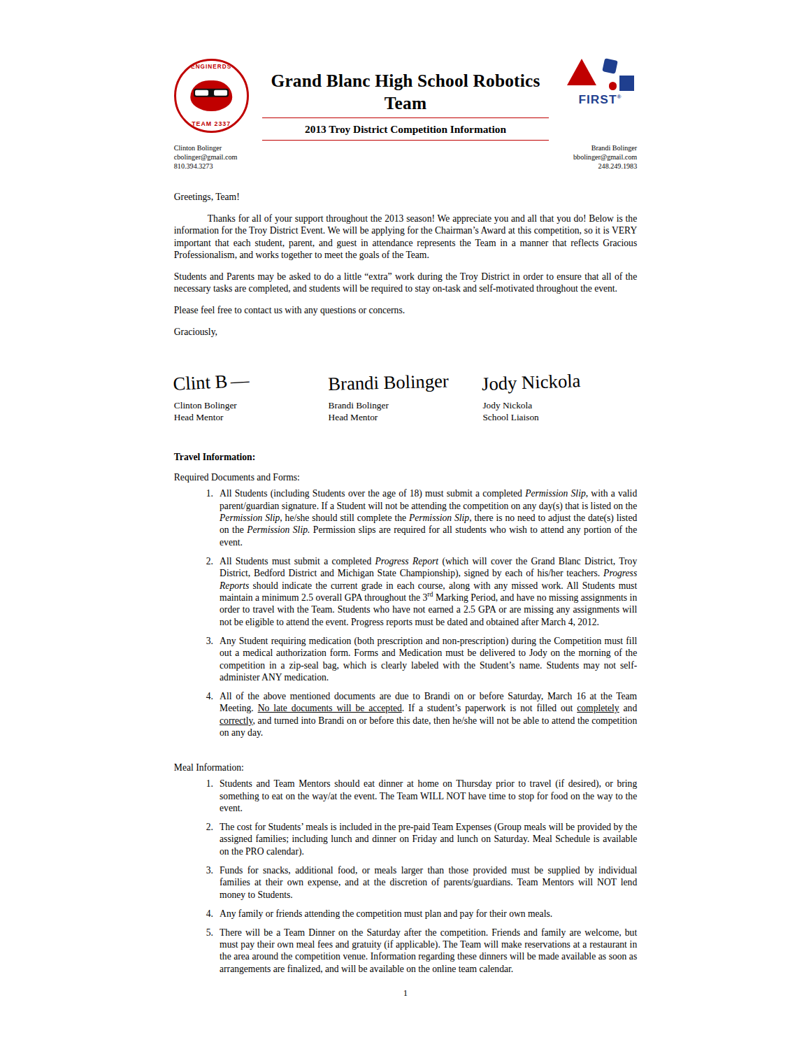ENGINERDS
TEAM 2337
Grand Blanc High School Robotics Team
2013 Troy District Competition Information
FIRST®
Clinton Bolinger
cbolinger@gmail.com
810.394.3273
Brandi Bolinger
bbolinger@gmail.com
248.249.1983
Greetings, Team!
Thanks for all of your support throughout the 2013 season! We appreciate you and all that you do! Below is the information for the Troy District Event. We will be applying for the Chairman’s Award at this competition, so it is VERY important that each student, parent, and guest in attendance represents the Team in a manner that reflects Gracious Professionalism, and works together to meet the goals of the Team.
Students and Parents may be asked to do a little “extra” work during the Troy District in order to ensure that all of the necessary tasks are completed, and students will be required to stay on-task and self-motivated throughout the event.
Please feel free to contact us with any questions or concerns.
Graciously,
Clint B  —
Clinton Bolinger
Head Mentor
Brandi Bolinger
Brandi Bolinger
Head Mentor
Jody Nickola
Jody Nickola
School Liaison
Travel Information:
Required Documents and Forms:
All Students (including Students over the age of 18) must submit a completed Permission Slip, with a valid parent/guardian signature. If a Student will not be attending the competition on any day(s) that is listed on the Permission Slip, he/she should still complete the Permission Slip, there is no need to adjust the date(s) listed on the Permission Slip. Permission slips are required for all students who wish to attend any portion of the event.
All Students must submit a completed Progress Report (which will cover the Grand Blanc District, Troy District, Bedford District and Michigan State Championship), signed by each of his/her teachers. Progress Reports should indicate the current grade in each course, along with any missed work. All Students must maintain a minimum 2.5 overall GPA throughout the 3rd Marking Period, and have no missing assignments in order to travel with the Team. Students who have not earned a 2.5 GPA or are missing any assignments will not be eligible to attend the event. Progress reports must be dated and obtained after March 4, 2012.
Any Student requiring medication (both prescription and non-prescription) during the Competition must fill out a medical authorization form. Forms and Medication must be delivered to Jody on the morning of the competition in a zip-seal bag, which is clearly labeled with the Student’s name. Students may not self-administer ANY medication.
All of the above mentioned documents are due to Brandi on or before Saturday, March 16 at the Team Meeting. No late documents will be accepted. If a student’s paperwork is not filled out completely and correctly, and turned into Brandi on or before this date, then he/she will not be able to attend the competition on any day.
Meal Information:
Students and Team Mentors should eat dinner at home on Thursday prior to travel (if desired), or bring something to eat on the way/at the event. The Team WILL NOT have time to stop for food on the way to the event.
The cost for Students’ meals is included in the pre-paid Team Expenses (Group meals will be provided by the assigned families; including lunch and dinner on Friday and lunch on Saturday. Meal Schedule is available on the PRO calendar).
Funds for snacks, additional food, or meals larger than those provided must be supplied by individual families at their own expense, and at the discretion of parents/guardians. Team Mentors will NOT lend money to Students.
Any family or friends attending the competition must plan and pay for their own meals.
There will be a Team Dinner on the Saturday after the competition. Friends and family are welcome, but must pay their own meal fees and gratuity (if applicable). The Team will make reservations at a restaurant in the area around the competition venue. Information regarding these dinners will be made available as soon as arrangements are finalized, and will be available on the online team calendar.
1